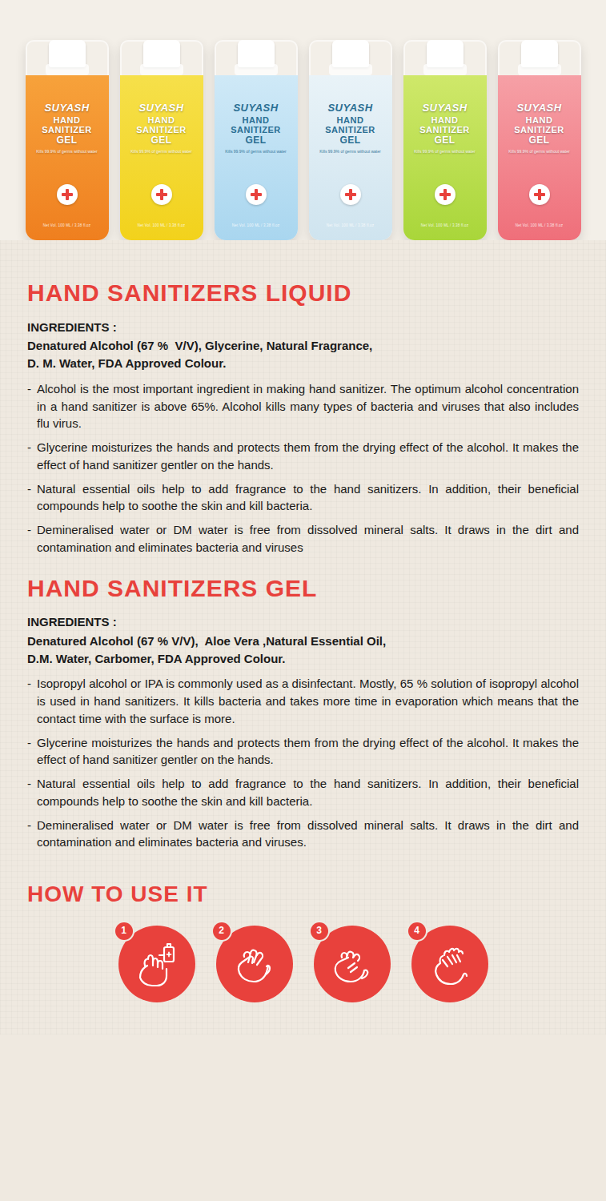SUYASH
HAND SANITIZER
GEL
Kills 99.9% of germs without water
Net Vol. 100 ML / 3.38 fl.oz
SUYASH
HAND SANITIZER
GEL
Kills 99.9% of germs without water
Net Vol. 100 ML / 3.38 fl.oz
SUYASH
HAND SANITIZER
GEL
Kills 99.9% of germs without water
Net Vol. 100 ML / 3.38 fl.oz
SUYASH
HAND SANITIZER
GEL
Kills 99.9% of germs without water
Net Vol. 100 ML / 3.38 fl.oz
SUYASH
HAND SANITIZER
GEL
Kills 99.9% of germs without water
Net Vol. 100 ML / 3.38 fl.oz
SUYASH
HAND SANITIZER
GEL
Kills 99.9% of germs without water
Net Vol. 100 ML / 3.38 fl.oz
HAND SANITIZERS LIQUID
INGREDIENTS :
Denatured Alcohol (67 % V/V), Glycerine, Natural Fragrance,
D. M. Water, FDA Approved Colour.
Alcohol is the most important ingredient in making hand sanitizer. The optimum alcohol concentration in a hand sanitizer is above 65%. Alcohol kills many types of bacteria and viruses that also includes flu virus.
Glycerine moisturizes the hands and protects them from the drying effect of the alcohol. It makes the effect of hand sanitizer gentler on the hands.
Natural essential oils help to add fragrance to the hand sanitizers. In addition, their beneficial compounds help to soothe the skin and kill bacteria.
Demineralised water or DM water is free from dissolved mineral salts. It draws in the dirt and contamination and eliminates bacteria and viruses
HAND SANITIZERS GEL
INGREDIENTS :
Denatured Alcohol (67 % V/V), Aloe Vera ,Natural Essential Oil,
D.M. Water, Carbomer, FDA Approved Colour.
Isopropyl alcohol or IPA is commonly used as a disinfectant. Mostly, 65 % solution of isopropyl alcohol is used in hand sanitizers. It kills bacteria and takes more time in evaporation which means that the contact time with the surface is more.
Glycerine moisturizes the hands and protects them from the drying effect of the alcohol. It makes the effect of hand sanitizer gentler on the hands.
Natural essential oils help to add fragrance to the hand sanitizers. In addition, their beneficial compounds help to soothe the skin and kill bacteria.
Demineralised water or DM water is free from dissolved mineral salts. It draws in the dirt and contamination and eliminates bacteria and viruses.
HOW TO USE IT
1
2
3
4